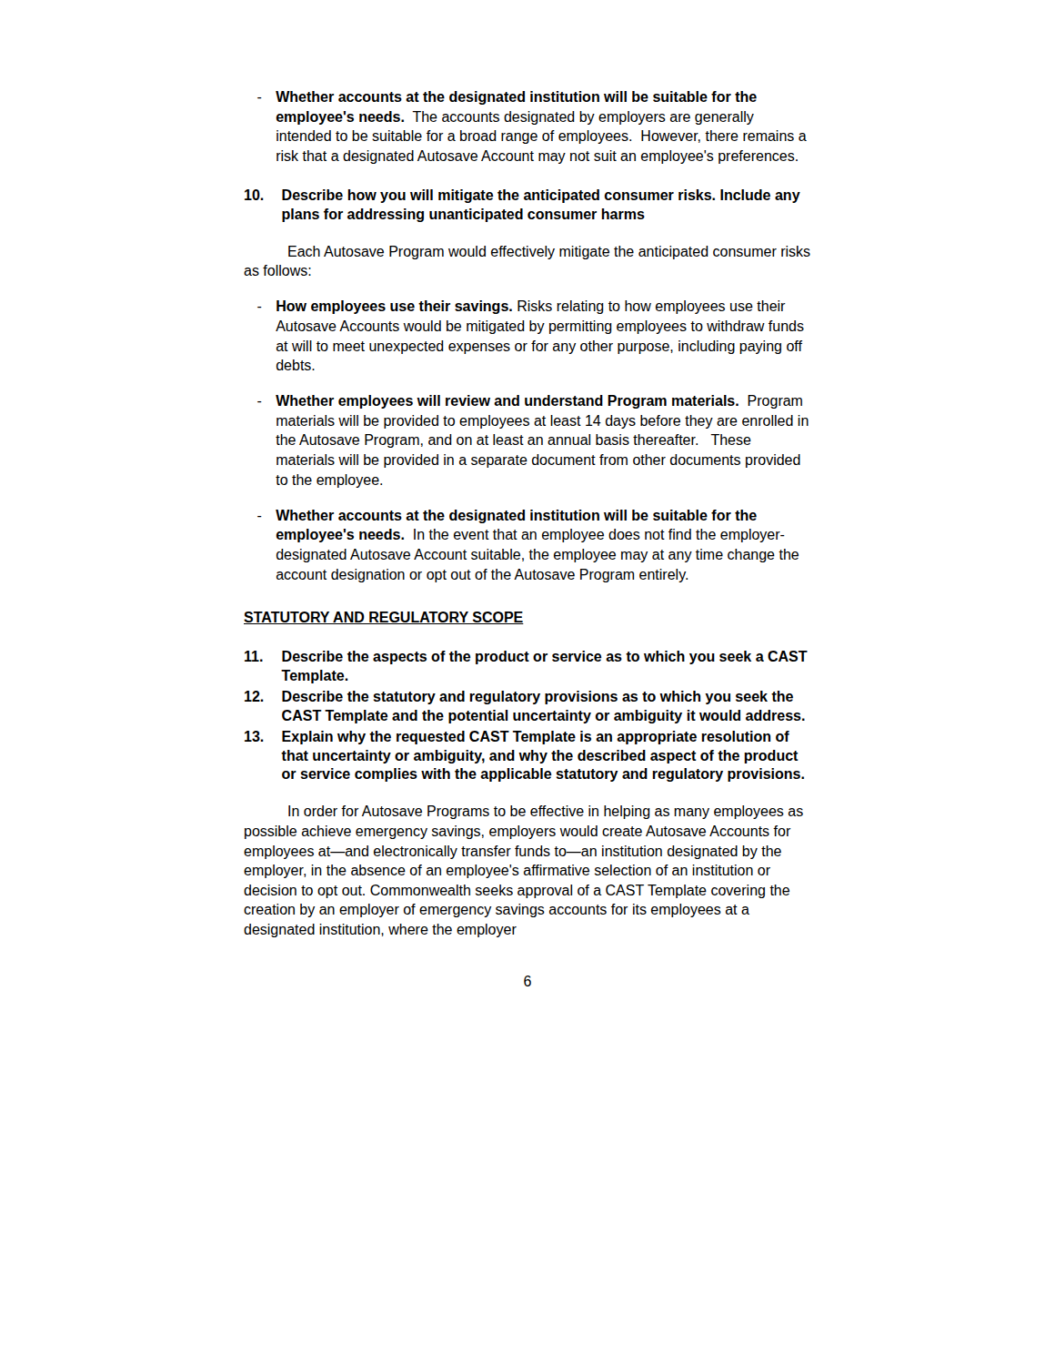Whether accounts at the designated institution will be suitable for the employee's needs. The accounts designated by employers are generally intended to be suitable for a broad range of employees. However, there remains a risk that a designated Autosave Account may not suit an employee's preferences.
10. Describe how you will mitigate the anticipated consumer risks. Include any plans for addressing unanticipated consumer harms
Each Autosave Program would effectively mitigate the anticipated consumer risks as follows:
How employees use their savings. Risks relating to how employees use their Autosave Accounts would be mitigated by permitting employees to withdraw funds at will to meet unexpected expenses or for any other purpose, including paying off debts.
Whether employees will review and understand Program materials. Program materials will be provided to employees at least 14 days before they are enrolled in the Autosave Program, and on at least an annual basis thereafter. These materials will be provided in a separate document from other documents provided to the employee.
Whether accounts at the designated institution will be suitable for the employee's needs. In the event that an employee does not find the employer-designated Autosave Account suitable, the employee may at any time change the account designation or opt out of the Autosave Program entirely.
STATUTORY AND REGULATORY SCOPE
11. Describe the aspects of the product or service as to which you seek a CAST Template.
12. Describe the statutory and regulatory provisions as to which you seek the CAST Template and the potential uncertainty or ambiguity it would address.
13. Explain why the requested CAST Template is an appropriate resolution of that uncertainty or ambiguity, and why the described aspect of the product or service complies with the applicable statutory and regulatory provisions.
In order for Autosave Programs to be effective in helping as many employees as possible achieve emergency savings, employers would create Autosave Accounts for employees at—and electronically transfer funds to—an institution designated by the employer, in the absence of an employee's affirmative selection of an institution or decision to opt out. Commonwealth seeks approval of a CAST Template covering the creation by an employer of emergency savings accounts for its employees at a designated institution, where the employer
6